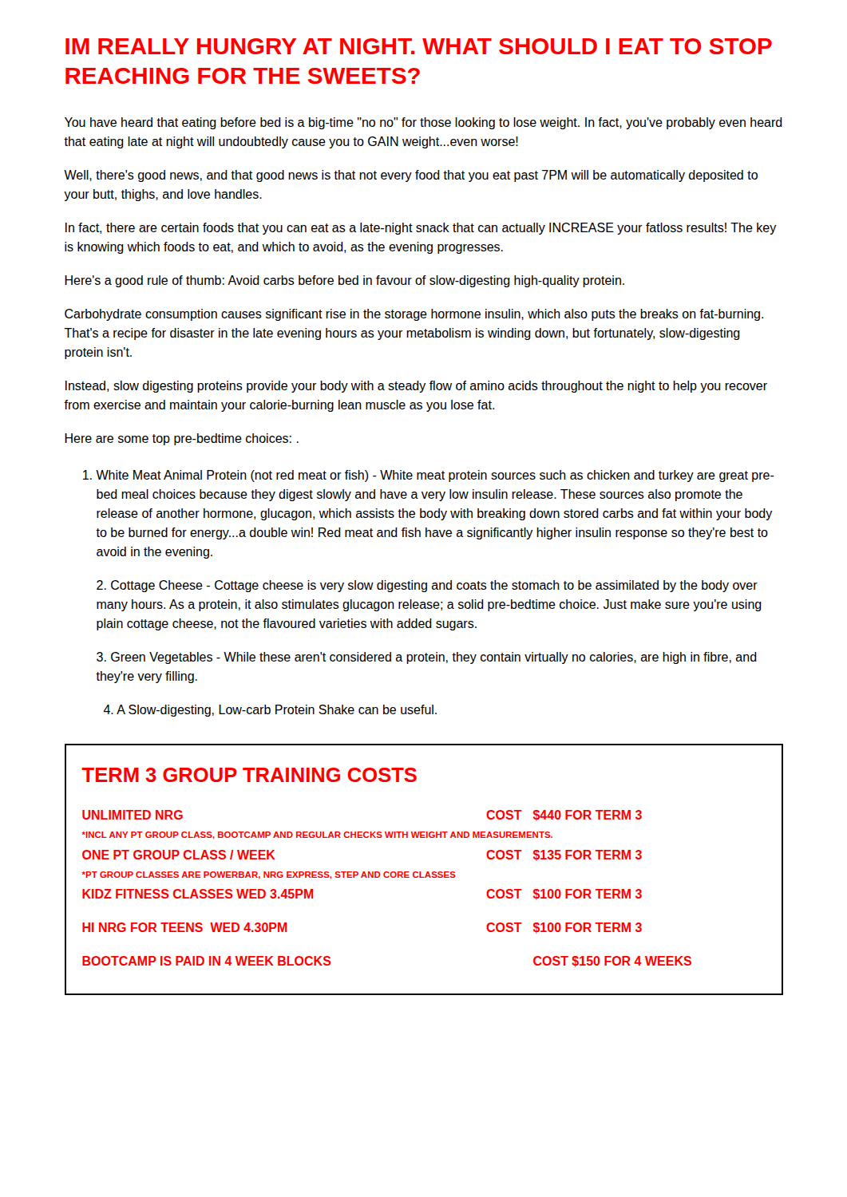IM REALLY HUNGRY AT NIGHT. WHAT SHOULD I EAT TO STOP REACHING FOR THE SWEETS?
You have heard that eating before bed is a big-time "no no" for those looking to lose weight. In fact, you've probably even heard that eating late at night will undoubtedly cause you to GAIN weight...even worse!
Well, there's good news, and that good news is that not every food that you eat past 7PM will be automatically deposited to your butt, thighs, and love handles.
In fact, there are certain foods that you can eat as a late-night snack that can actually INCREASE your fatloss results! The key is knowing which foods to eat, and which to avoid, as the evening progresses.
Here's a good rule of thumb: Avoid carbs before bed in favour of slow-digesting high-quality protein.
Carbohydrate consumption causes significant rise in the storage hormone insulin, which also puts the breaks on fat-burning. That's a recipe for disaster in the late evening hours as your metabolism is winding down, but fortunately, slow-digesting protein isn't.
Instead, slow digesting proteins provide your body with a steady flow of amino acids throughout the night to help you recover from exercise and maintain your calorie-burning lean muscle as you lose fat.
Here are some top pre-bedtime choices: .
White Meat Animal Protein (not red meat or fish) - White meat protein sources such as chicken and turkey are great pre-bed meal choices because they digest slowly and have a very low insulin release. These sources also promote the release of another hormone, glucagon, which assists the body with breaking down stored carbs and fat within your body to be burned for energy...a double win! Red meat and fish have a significantly higher insulin response so they're best to avoid in the evening.
2. Cottage Cheese - Cottage cheese is very slow digesting and coats the stomach to be assimilated by the body over many hours. As a protein, it also stimulates glucagon release; a solid pre-bedtime choice. Just make sure you're using plain cottage cheese, not the flavoured varieties with added sugars.
3. Green Vegetables - While these aren't considered a protein, they contain virtually no calories, are high in fibre, and they're very filling.
4. A Slow-digesting, Low-carb Protein Shake can be useful.
TERM 3 GROUP TRAINING COSTS
| UNLIMITED NRG | COST | $440 FOR TERM 3 |
| *INCL ANY PT GROUP CLASS, BOOTCAMP AND REGULAR CHECKS WITH WEIGHT AND MEASUREMENTS. |
| ONE PT GROUP CLASS / WEEK | COST | $135 FOR TERM 3 |
| *PT GROUP CLASSES ARE POWERBAR, NRG EXPRESS, STEP AND CORE CLASSES |
| KIDZ FITNESS CLASSES WED 3.45PM | COST | $100 FOR TERM 3 |
| HI NRG FOR TEENS WED 4.30PM | COST | $100 FOR TERM 3 |
| BOOTCAMP IS PAID IN 4 WEEK BLOCKS | | COST $150 FOR 4 WEEKS |